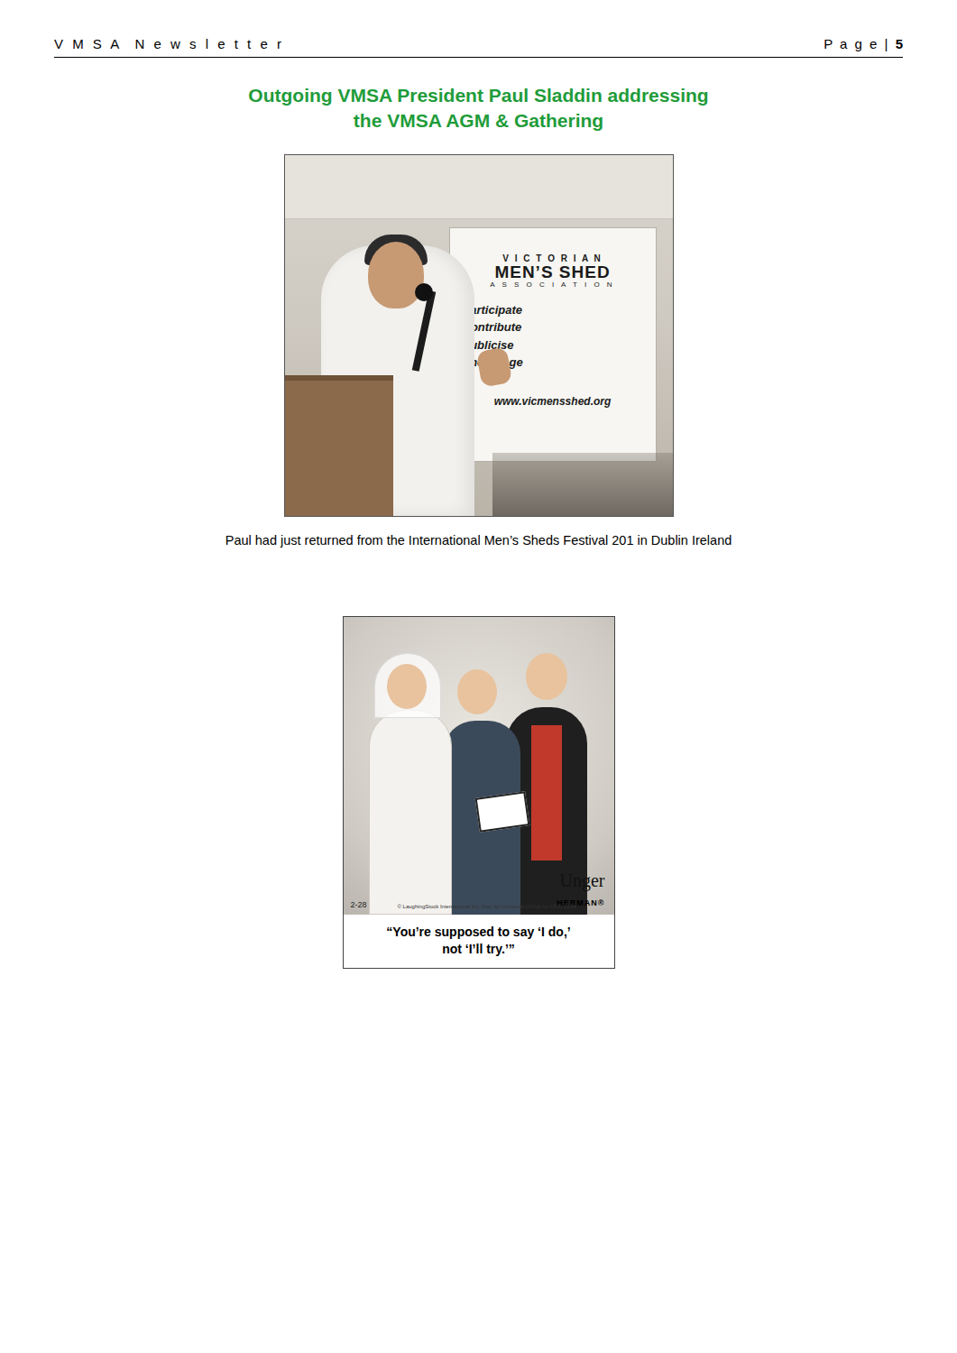V M S A N e w s l e t t e r
P a g e | 5
Outgoing VMSA President Paul Sladdin addressing
the VMSA AGM & Gathering
V I C T O R I A N
MEN’S SHED
A S S O C I A T I O N
Participate
Contribute
Publicise
Encourage
www.vicmensshed.org
Paul had just returned from the International Men’s Sheds Festival 201 in Dublin Ireland
Unger
HERMAN®
2-28
© LaughingStock International Inc. Dist. by Universal UClick for UFS, 2014
“You’re supposed to say ‘I do,’
not ‘I’ll try.’”